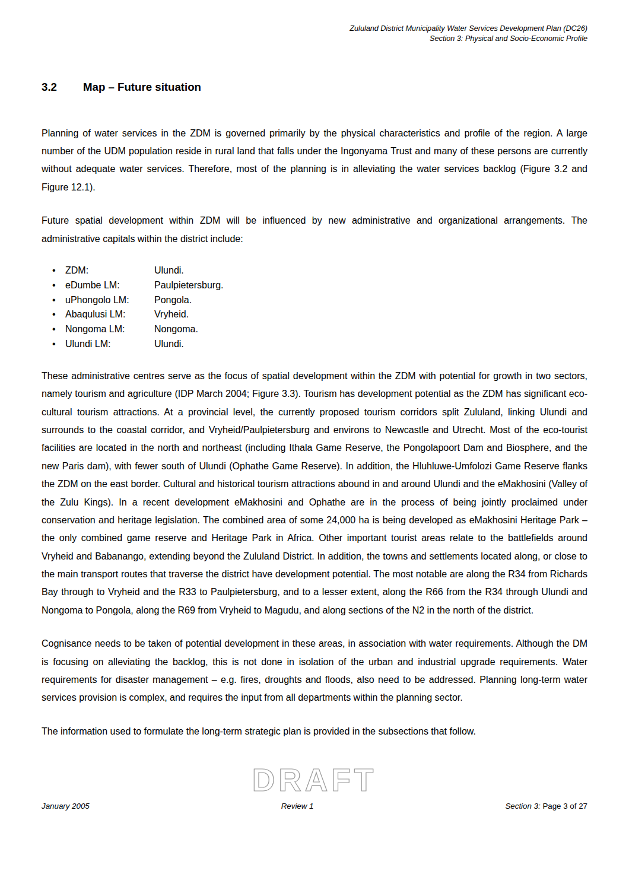Zululand District Municipality Water Services Development Plan (DC26)
Section 3: Physical and Socio-Economic Profile
3.2 Map – Future situation
Planning of water services in the ZDM is governed primarily by the physical characteristics and profile of the region. A large number of the UDM population reside in rural land that falls under the Ingonyama Trust and many of these persons are currently without adequate water services. Therefore, most of the planning is in alleviating the water services backlog (Figure 3.2 and Figure 12.1).
Future spatial development within ZDM will be influenced by new administrative and organizational arrangements. The administrative capitals within the district include:
ZDM: Ulundi.
eDumbe LM: Paulpietersburg.
uPhongolo LM: Pongola.
Abaqulusi LM: Vryheid.
Nongoma LM: Nongoma.
Ulundi LM: Ulundi.
These administrative centres serve as the focus of spatial development within the ZDM with potential for growth in two sectors, namely tourism and agriculture (IDP March 2004; Figure 3.3). Tourism has development potential as the ZDM has significant eco-cultural tourism attractions. At a provincial level, the currently proposed tourism corridors split Zululand, linking Ulundi and surrounds to the coastal corridor, and Vryheid/Paulpietersburg and environs to Newcastle and Utrecht. Most of the eco-tourist facilities are located in the north and northeast (including Ithala Game Reserve, the Pongolapoort Dam and Biosphere, and the new Paris dam), with fewer south of Ulundi (Ophathe Game Reserve). In addition, the Hluhluwe-Umfolozi Game Reserve flanks the ZDM on the east border. Cultural and historical tourism attractions abound in and around Ulundi and the eMakhosini (Valley of the Zulu Kings). In a recent development eMakhosini and Ophathe are in the process of being jointly proclaimed under conservation and heritage legislation. The combined area of some 24,000 ha is being developed as eMakhosini Heritage Park – the only combined game reserve and Heritage Park in Africa. Other important tourist areas relate to the battlefields around Vryheid and Babanango, extending beyond the Zululand District. In addition, the towns and settlements located along, or close to the main transport routes that traverse the district have development potential. The most notable are along the R34 from Richards Bay through to Vryheid and the R33 to Paulpietersburg, and to a lesser extent, along the R66 from the R34 through Ulundi and Nongoma to Pongola, along the R69 from Vryheid to Magudu, and along sections of the N2 in the north of the district.
Cognisance needs to be taken of potential development in these areas, in association with water requirements. Although the DM is focusing on alleviating the backlog, this is not done in isolation of the urban and industrial upgrade requirements. Water requirements for disaster management – e.g. fires, droughts and floods, also need to be addressed. Planning long-term water services provision is complex, and requires the input from all departments within the planning sector.
The information used to formulate the long-term strategic plan is provided in the subsections that follow.
DRAFT
January 2005
Review 1
Section 3: Page 3 of 27